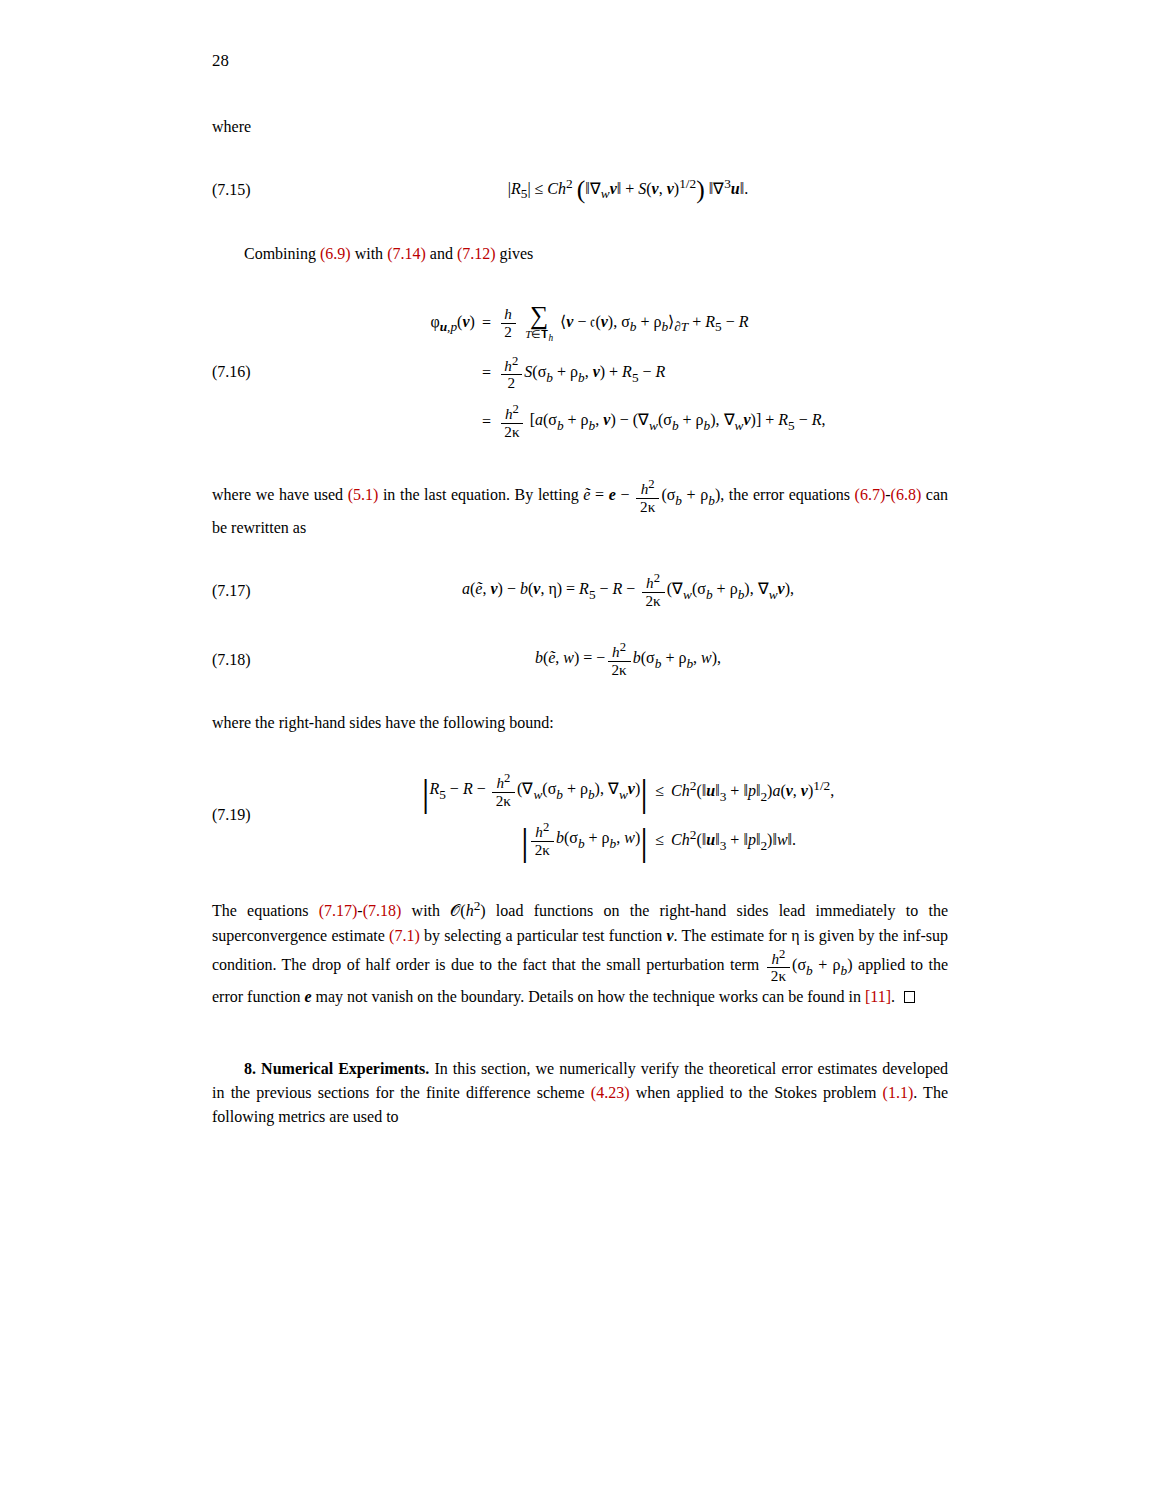28
where
(7.15)
|R5| ≤ Ch2 (‖∇wv‖ + S(v, v)1/2) ‖∇3u‖.
Combining (6.9) with (7.14) and (7.12) gives
(7.16)
| φ u , p ( v ) | = | h 2 ∑ T ∈𝐓 h ⟨ v − 𝔠 ( v ), σ b + ρ b ⟩ ∂ T + R 5 − R |
| | = | h 2 2 S (σ b + ρ b , v ) + R 5 − R |
| | = | h 2 2κ [ a (σ b + ρ b , v ) − (∇ w (σ b + ρ b ), ∇ w v )] + R 5 − R , |
where we have used (5.1) in the last equation. By letting ẽ = e − h22κ(σb + ρb), the error equations (6.7)-(6.8) can be rewritten as
(7.17)
a(ẽ, v) − b(v, η) = R5 − R − h22κ(∇w(σb + ρb), ∇wv),
(7.18)
b(ẽ, w) = −h22κ b(σb + ρb, w),
where the right-hand sides have the following bound:
(7.19)
| / R 5 − R − h 2 2κ (∇ w (σ b + ρ b ), ∇ w v ) / | ≤ | Ch 2 (‖ u ‖ 3 + ‖ p ‖ 2 ) a ( v , v ) 1/2 , |
| / h 2 2κ b (σ b + ρ b , w ) / | ≤ | Ch 2 (‖ u ‖ 3 + ‖ p ‖ 2 )‖ w ‖. |
The equations (7.17)-(7.18) with 𝒪(h2) load functions on the right-hand sides lead immediately to the superconvergence estimate (7.1) by selecting a particular test function v. The estimate for η is given by the inf-sup condition. The drop of half order is due to the fact that the small perturbation term h22κ(σb + ρb) applied to the error function e may not vanish on the boundary. Details on how the technique works can be found in [11].
8. Numerical Experiments. In this section, we numerically verify the theoretical error estimates developed in the previous sections for the finite difference scheme (4.23) when applied to the Stokes problem (1.1). The following metrics are used to